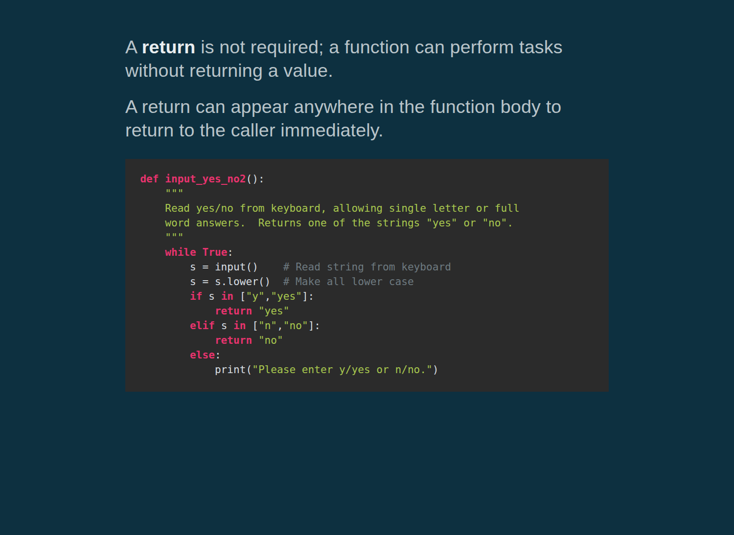A return is not required; a function can perform tasks without returning a value.
A return can appear anywhere in the function body to return to the caller immediately.
def input_yes_no2():
    """
    Read yes/no from keyboard, allowing single letter or full
    word answers.  Returns one of the strings "yes" or "no".
    """
    while True:
        s = input()    # Read string from keyboard
        s = s.lower()  # Make all lower case
        if s in ["y","yes"]:
            return "yes"
        elif s in ["n","no"]:
            return "no"
        else:
            print("Please enter y/yes or n/no.")